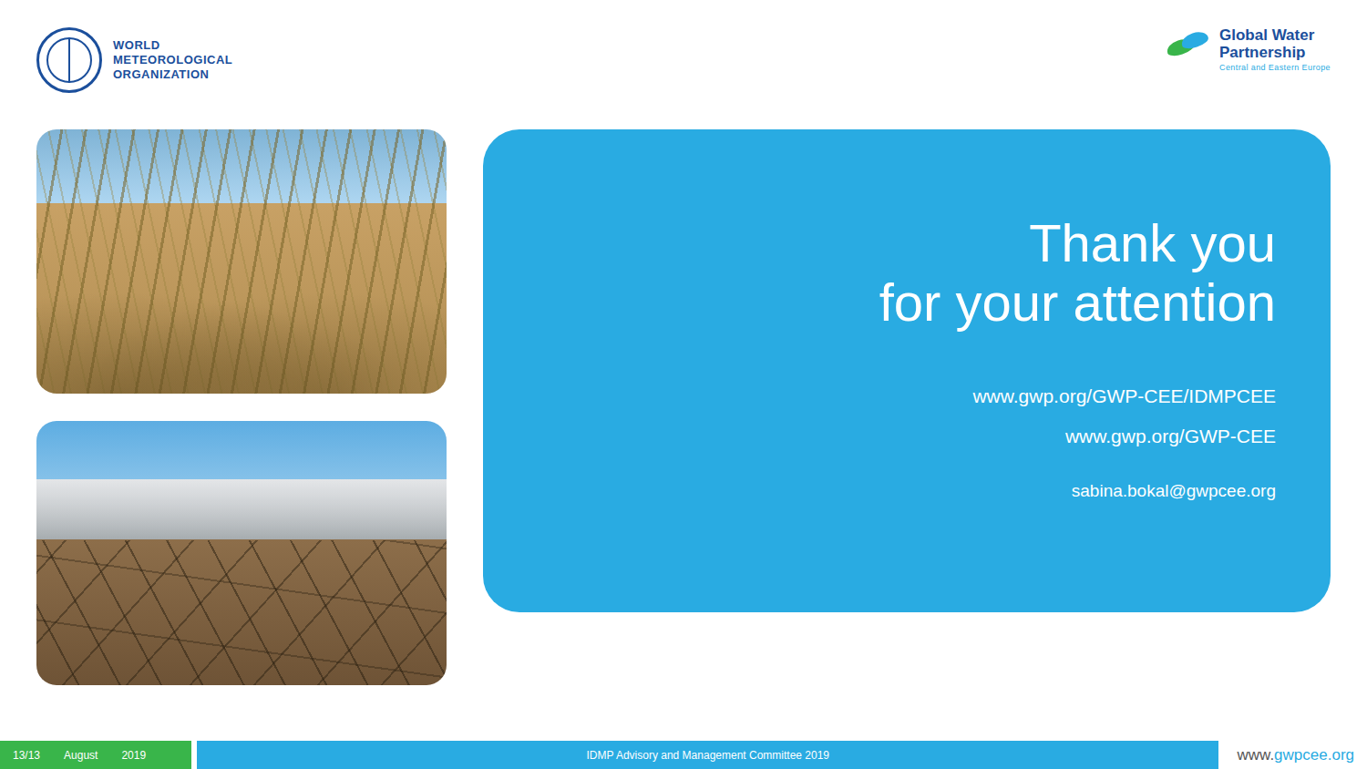WORLD
METEOROLOGICAL
ORGANIZATION
Global Water
Partnership
Central and Eastern Europe
Thank you
for your attention
www.gwp.org/GWP-CEE/IDMPCEE
www.gwp.org/GWP-CEE
sabina.bokal@gwpcee.org
13/13 August 2019
IDMP Advisory and Management Committee 2019
www. gwpcee.org